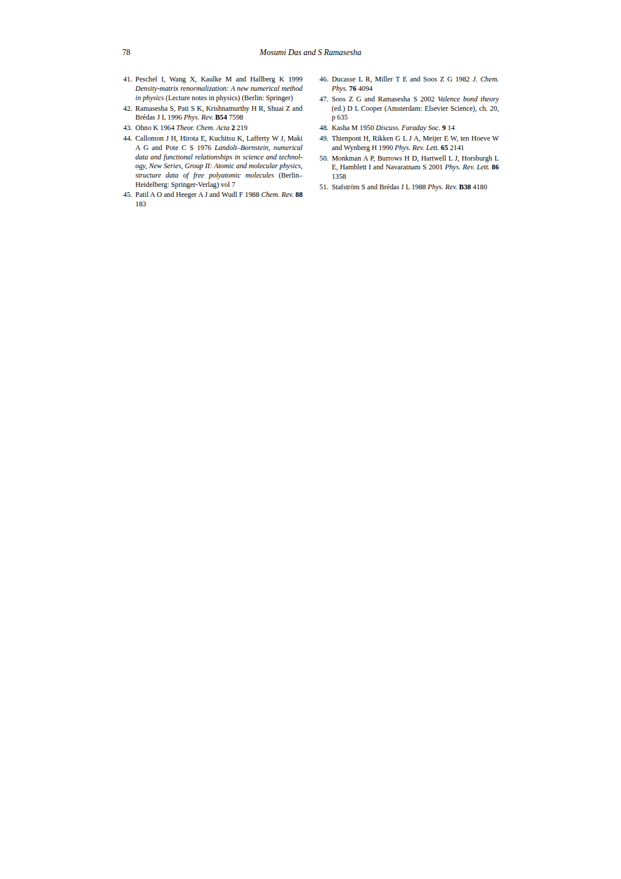78
Mosumi Das and S Ramasesha
41.
Peschel I, Wang X, Kaulke M and Hallberg K 1999 Density-matrix renormalization: A new numerical method in physics (Lecture notes in physics) (Berlin: Springer)
42.
Ramasesha S, Pati S K, Krishnamurthy H R, Shuai Z and Brédas J L 1996 Phys. Rev. B54 7598
43.
Ohno K 1964 Theor. Chem. Acta 2 219
44.
Callomon J H, Hirota E, Kuchitsu K, Lafferty W J, Maki A G and Pote C S 1976 Landolt–Bornstein, numerical data and functional relationships in science and technology, New Series, Group II: Atomic and molecular physics, structure data of free polyatomic molecules (Berlin–Heidelberg: Springer-Verlag) vol 7
45.
Patil A O and Heeger A J and Wudl F 1988 Chem. Rev. 88 183
46.
Ducasse L R, Miller T E and Soos Z G 1982 J. Chem. Phys. 76 4094
47.
Soos Z G and Ramasesha S 2002 Valence bond theory (ed.) D L Cooper (Amsterdam: Elsevier Science), ch. 20, p 635
48.
Kasha M 1950 Discuss. Faraday Soc. 9 14
49.
Thienpont H, Rikken G L J A, Meijer E W, ten Hoeve W and Wynberg H 1990 Phys. Rev. Lett. 65 2141
50.
Monkman A P, Burrows H D, Hartwell L J, Horsburgh L E, Hamblett I and Navaratnam S 2001 Phys. Rev. Lett. 86 1358
51.
Stafström S and Brédas J L 1988 Phys. Rev. B38 4180